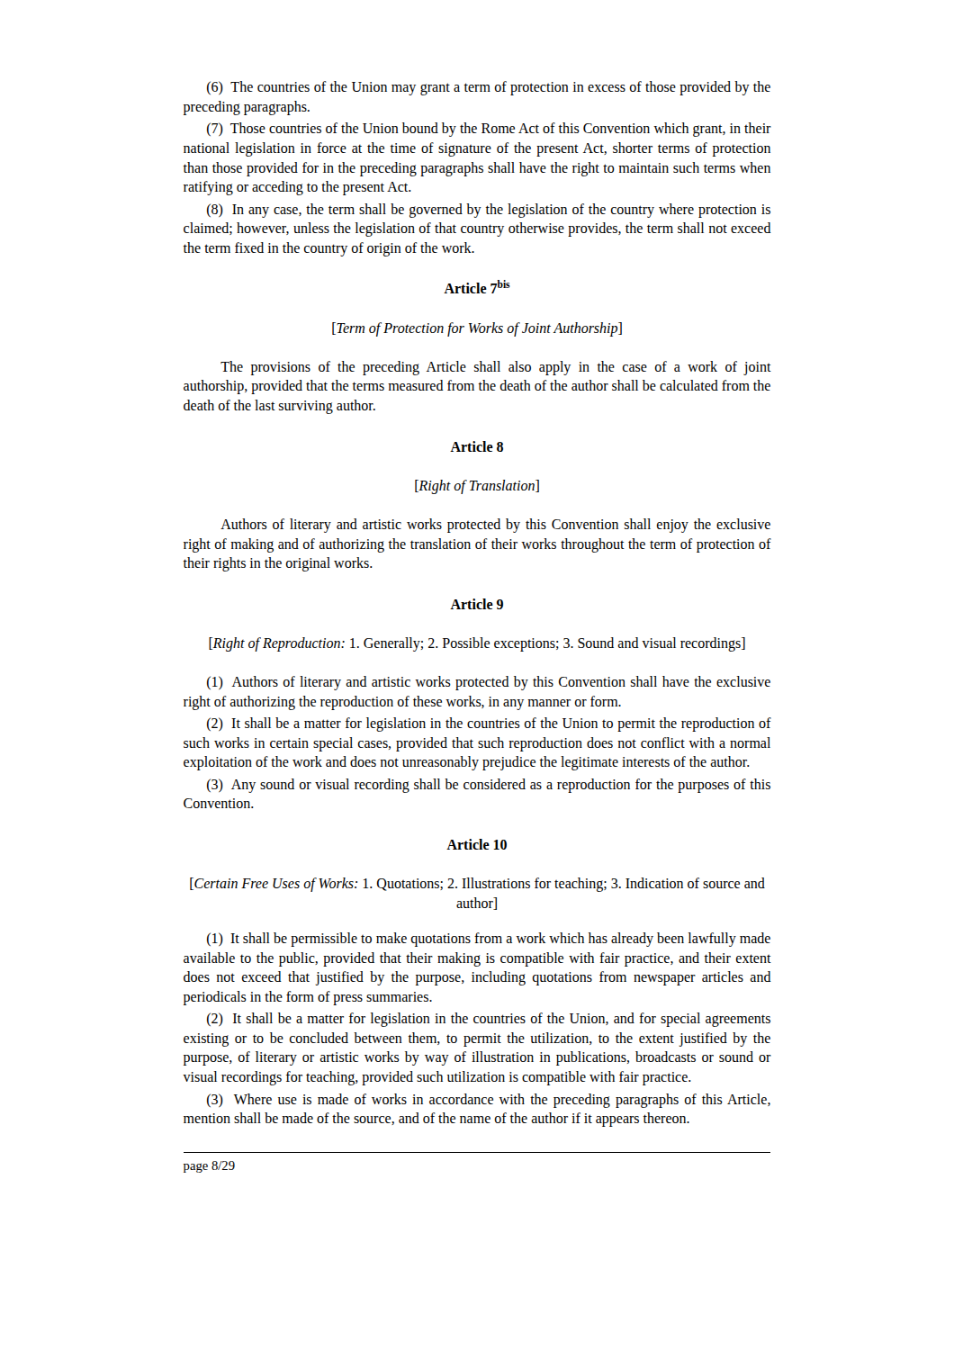(6) The countries of the Union may grant a term of protection in excess of those provided by the preceding paragraphs.
(7) Those countries of the Union bound by the Rome Act of this Convention which grant, in their national legislation in force at the time of signature of the present Act, shorter terms of protection than those provided for in the preceding paragraphs shall have the right to maintain such terms when ratifying or acceding to the present Act.
(8) In any case, the term shall be governed by the legislation of the country where protection is claimed; however, unless the legislation of that country otherwise provides, the term shall not exceed the term fixed in the country of origin of the work.
Article 7bis
[Term of Protection for Works of Joint Authorship]
The provisions of the preceding Article shall also apply in the case of a work of joint authorship, provided that the terms measured from the death of the author shall be calculated from the death of the last surviving author.
Article 8
[Right of Translation]
Authors of literary and artistic works protected by this Convention shall enjoy the exclusive right of making and of authorizing the translation of their works throughout the term of protection of their rights in the original works.
Article 9
[Right of Reproduction: 1. Generally; 2. Possible exceptions; 3. Sound and visual recordings]
(1) Authors of literary and artistic works protected by this Convention shall have the exclusive right of authorizing the reproduction of these works, in any manner or form.
(2) It shall be a matter for legislation in the countries of the Union to permit the reproduction of such works in certain special cases, provided that such reproduction does not conflict with a normal exploitation of the work and does not unreasonably prejudice the legitimate interests of the author.
(3) Any sound or visual recording shall be considered as a reproduction for the purposes of this Convention.
Article 10
[Certain Free Uses of Works: 1. Quotations; 2. Illustrations for teaching; 3. Indication of source and author]
(1) It shall be permissible to make quotations from a work which has already been lawfully made available to the public, provided that their making is compatible with fair practice, and their extent does not exceed that justified by the purpose, including quotations from newspaper articles and periodicals in the form of press summaries.
(2) It shall be a matter for legislation in the countries of the Union, and for special agreements existing or to be concluded between them, to permit the utilization, to the extent justified by the purpose, of literary or artistic works by way of illustration in publications, broadcasts or sound or visual recordings for teaching, provided such utilization is compatible with fair practice.
(3) Where use is made of works in accordance with the preceding paragraphs of this Article, mention shall be made of the source, and of the name of the author if it appears thereon.
page 8/29